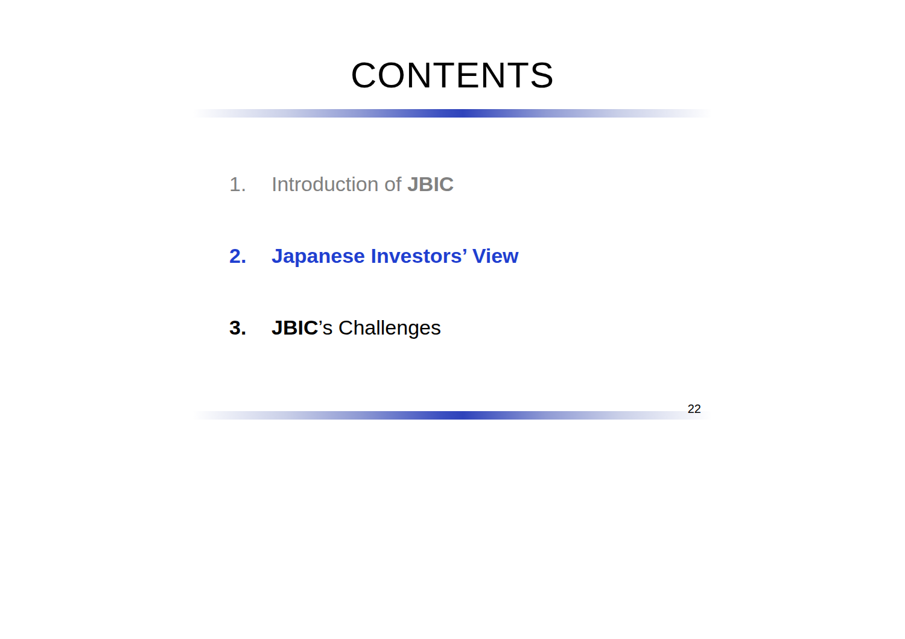CONTENTS
1. Introduction of JBIC
2. Japanese Investors’ View
3. JBIC’s Challenges
22